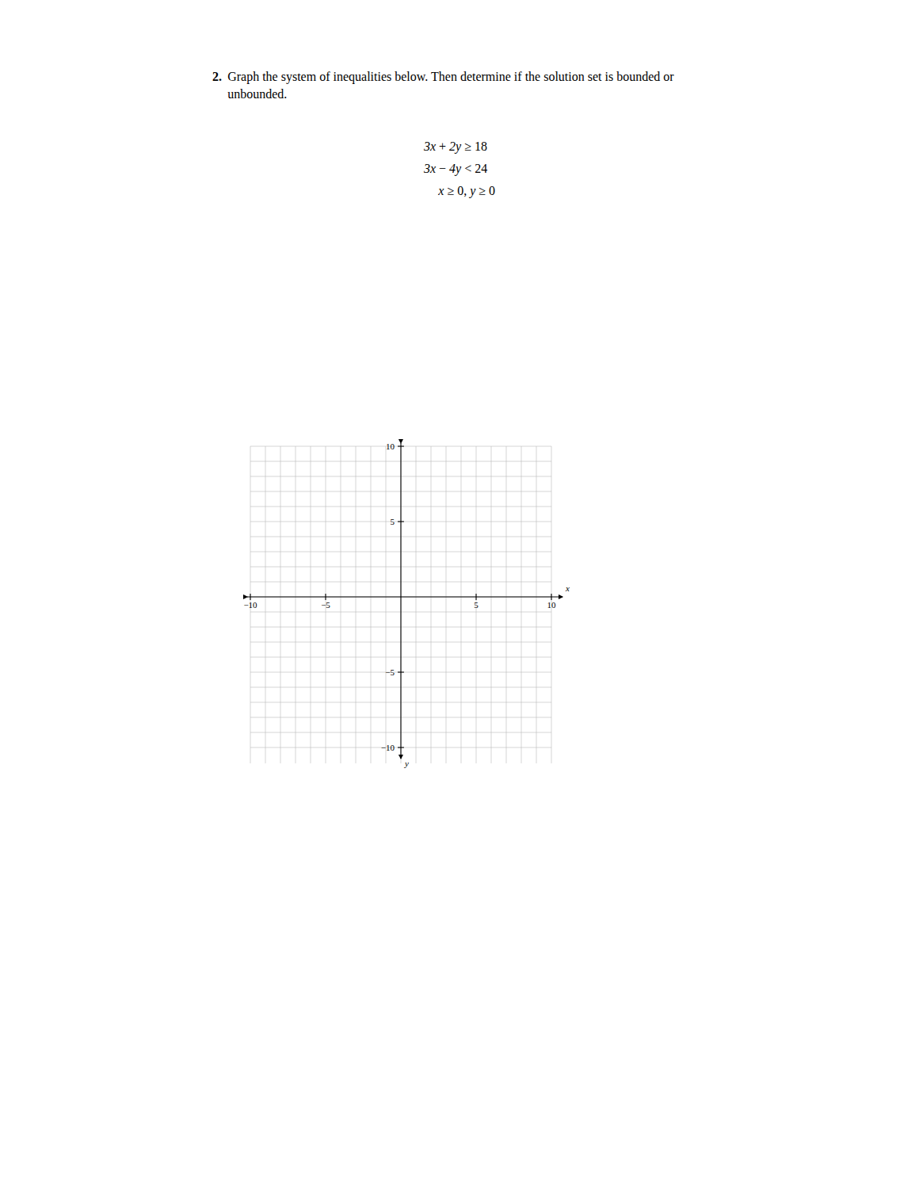2. Graph the system of inequalities below. Then determine if the solution set is bounded or unbounded.
3x + 2y ≥ 18
3x − 4y < 24
x ≥ 0, y ≥ 0
x y −10 −5 5 10 10 5 −5 −10